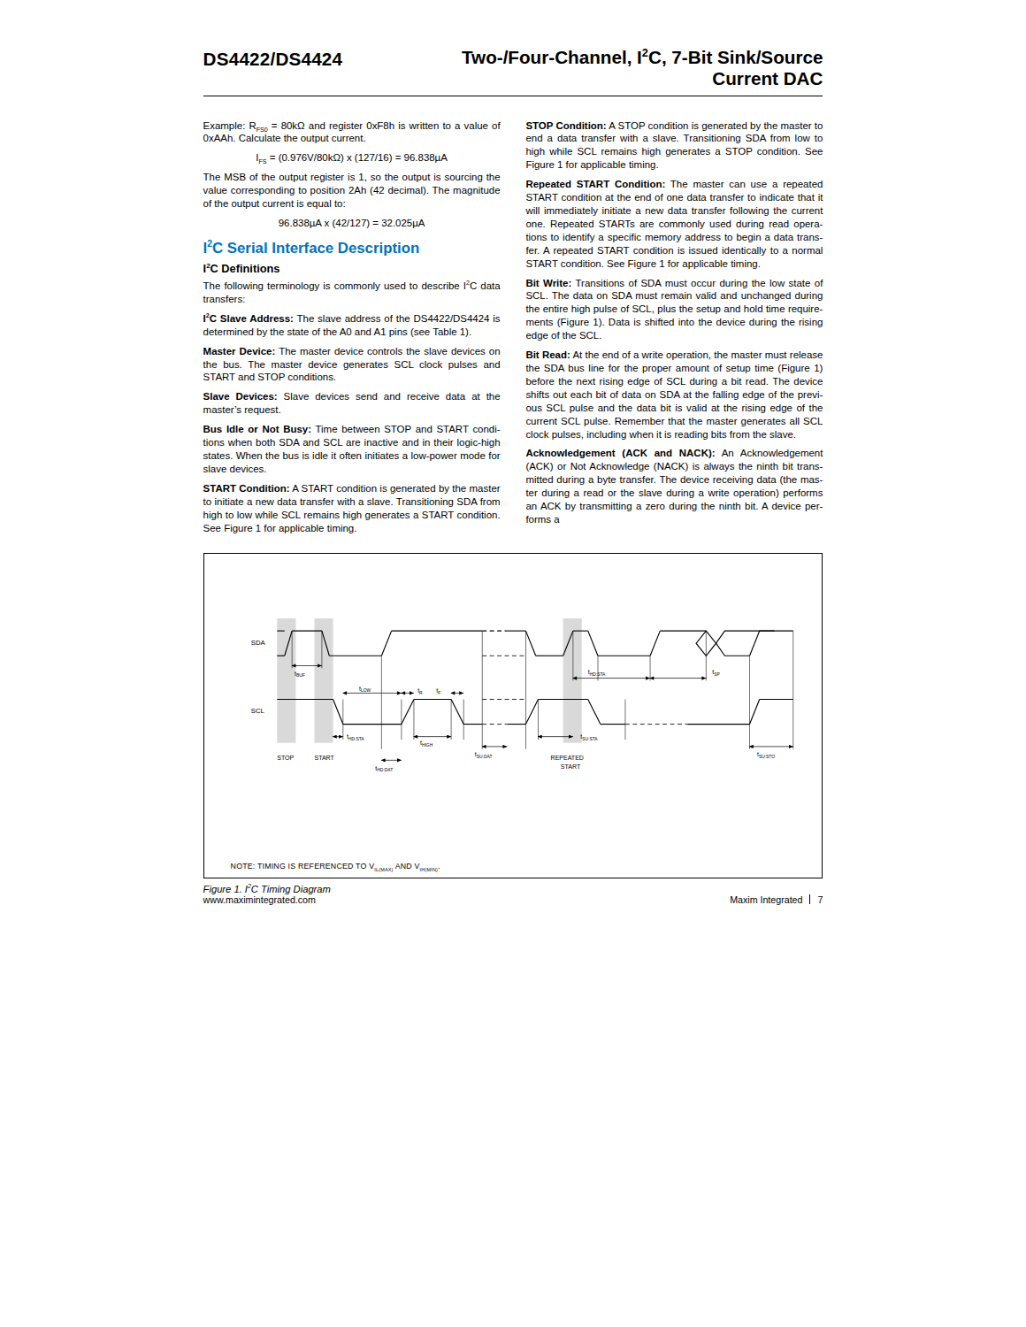DS4422/DS4424
Two-/Four-Channel, I2C, 7-Bit Sink/Source
Current DAC
Example: RFS0 = 80kΩ and register 0xF8h is written to a value of 0xAAh. Calculate the output current.
IFS = (0.976V/80kΩ) x (127/16) = 96.838µA
The MSB of the output register is 1, so the output is sourcing the value corresponding to position 2Ah (42 decimal). The magnitude of the output current is equal to:
96.838µA x (42/127) = 32.025µA
I2C Serial Interface Description
I2C Definitions
The following terminology is commonly used to describe I2C data transfers:
I2C Slave Address: The slave address of the DS4422/DS4424 is determined by the state of the A0 and A1 pins (see Table 1).
Master Device: The master device controls the slave devices on the bus. The master device generates SCL clock pulses and START and STOP conditions.
Slave Devices: Slave devices send and receive data at the master’s request.
Bus Idle or Not Busy: Time between STOP and START conditions when both SDA and SCL are inactive and in their logic-high states. When the bus is idle it often initiates a low-power mode for slave devices.
START Condition: A START condition is generated by the master to initiate a new data transfer with a slave. Transitioning SDA from high to low while SCL remains high generates a START condition. See Figure 1 for applicable timing.
STOP Condition: A STOP condition is generated by the master to end a data transfer with a slave. Transitioning SDA from low to high while SCL remains high generates a STOP condition. See Figure 1 for applicable timing.
Repeated START Condition: The master can use a repeated START condition at the end of one data transfer to indicate that it will immediately initiate a new data transfer following the current one. Repeated STARTs are commonly used during read operations to identify a specific memory address to begin a data transfer. A repeated START condition is issued identically to a normal START condition. See Figure 1 for applicable timing.
Bit Write: Transitions of SDA must occur during the low state of SCL. The data on SDA must remain valid and unchanged during the entire high pulse of SCL, plus the setup and hold time requirements (Figure 1). Data is shifted into the device during the rising edge of the SCL.
Bit Read: At the end of a write operation, the master must release the SDA bus line for the proper amount of setup time (Figure 1) before the next rising edge of SCL during a bit read. The device shifts out each bit of data on SDA at the falling edge of the previous SCL pulse and the data bit is valid at the rising edge of the current SCL pulse. Remember that the master generates all SCL clock pulses, including when it is reading bits from the slave.
Acknowledgement (ACK and NACK): An Acknowledgement (ACK) or Not Acknowledge (NACK) is always the ninth bit transmitted during a byte transfer. The device receiving data (the master during a read or the slave during a write operation) performs an ACK by transmitting a zero during the ninth bit. A device performs a
SDA SCL tBUF tLOW tR tF tHD:STA tHIGH tHD:DAT tSU:DAT tSU:STA tHD:STA tSP tSU:STO STOP START REPEATED START
NOTE: TIMING IS REFERENCED TO VIL(MAX) AND VIH(MIN).
Figure 1. I2C Timing Diagram
www.maximintegrated.com
Maxim Integrated 7